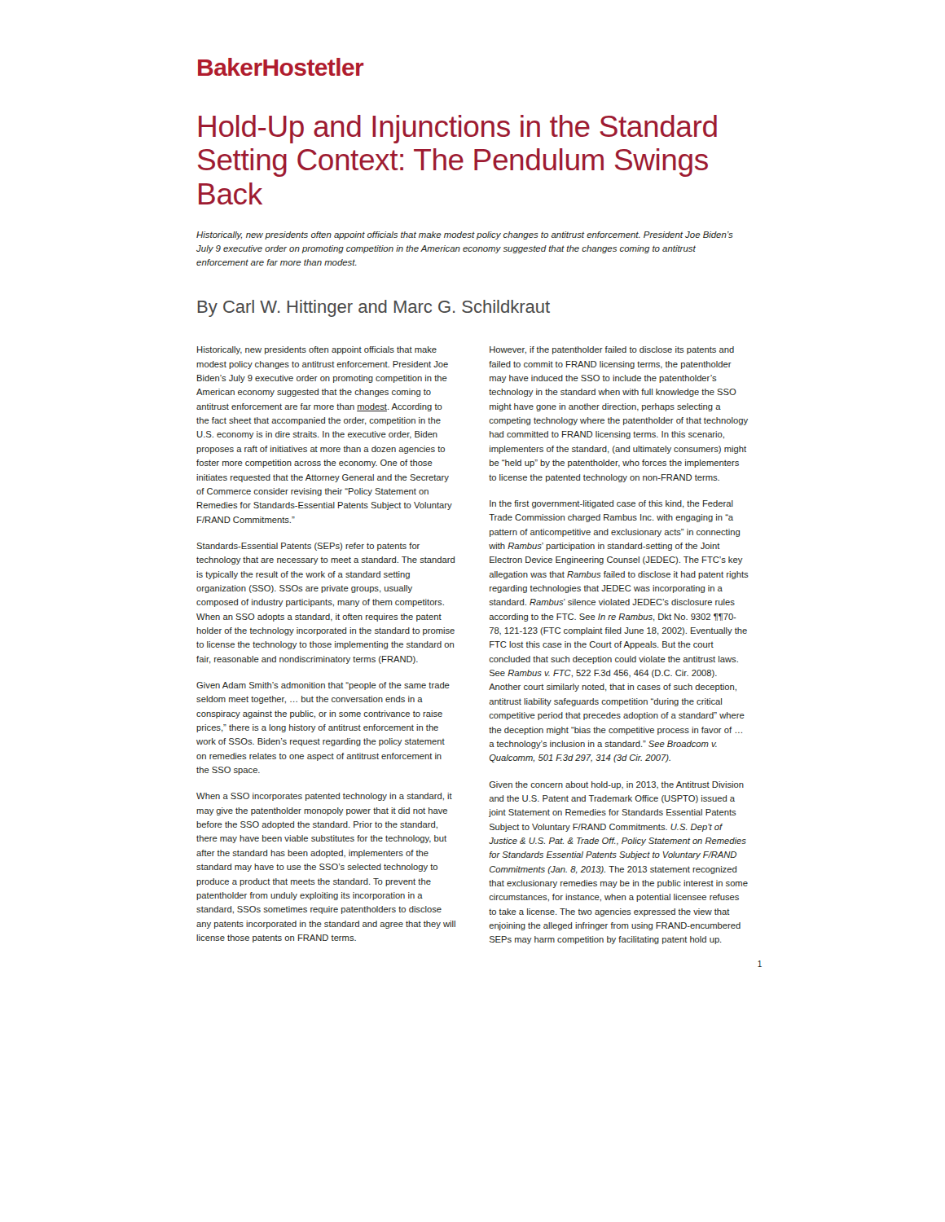BakerHostetler
Hold-Up and Injunctions in the Standard
Setting Context: The Pendulum Swings Back
Historically, new presidents often appoint officials that make modest policy changes to antitrust enforcement. President Joe Biden’s July 9 executive order on promoting competition in the American economy suggested that the changes coming to antitrust enforcement are far more than modest.
By Carl W. Hittinger and Marc G. Schildkraut
Historically, new presidents often appoint officials that make modest policy changes to antitrust enforcement. President Joe Biden’s July 9 executive order on promoting competition in the American economy suggested that the changes coming to antitrust enforcement are far more than modest. According to the fact sheet that accompanied the order, competition in the U.S. economy is in dire straits. In the executive order, Biden proposes a raft of initiatives at more than a dozen agencies to foster more competition across the economy. One of those initiates requested that the Attorney General and the Secretary of Commerce consider revising their “Policy Statement on Remedies for Standards-Essential Patents Subject to Voluntary F/RAND Commitments.”
Standards-Essential Patents (SEPs) refer to patents for technology that are necessary to meet a standard. The standard is typically the result of the work of a standard setting organization (SSO). SSOs are private groups, usually composed of industry participants, many of them competitors. When an SSO adopts a standard, it often requires the patent holder of the technology incorporated in the standard to promise to license the technology to those implementing the standard on fair, reasonable and nondiscriminatory terms (FRAND).
Given Adam Smith’s admonition that “people of the same trade seldom meet together, … but the conversation ends in a conspiracy against the public, or in some contrivance to raise prices,” there is a long history of antitrust enforcement in the work of SSOs. Biden’s request regarding the policy statement on remedies relates to one aspect of antitrust enforcement in the SSO space.
When a SSO incorporates patented technology in a standard, it may give the patentholder monopoly power that it did not have before the SSO adopted the standard. Prior to the standard, there may have been viable substitutes for the technology, but after the standard has been adopted, implementers of the standard may have to use the SSO’s selected technology to produce a product that meets the standard. To prevent the patentholder from unduly exploiting its incorporation in a standard, SSOs sometimes require patentholders to disclose any patents incorporated in the standard and agree that they will license those patents on FRAND terms.
However, if the patentholder failed to disclose its patents and failed to commit to FRAND licensing terms, the patentholder may have induced the SSO to include the patentholder’s technology in the standard when with full knowledge the SSO might have gone in another direction, perhaps selecting a competing technology where the patentholder of that technology had committed to FRAND licensing terms. In this scenario, implementers of the standard, (and ultimately consumers) might be “held up” by the patentholder, who forces the implementers to license the patented technology on non-FRAND terms.
In the first government-litigated case of this kind, the Federal Trade Commission charged Rambus Inc. with engaging in “a pattern of anticompetitive and exclusionary acts” in connecting with Rambus’ participation in standard-setting of the Joint Electron Device Engineering Counsel (JEDEC). The FTC’s key allegation was that Rambus failed to disclose it had patent rights regarding technologies that JEDEC was incorporating in a standard. Rambus’ silence violated JEDEC’s disclosure rules according to the FTC. See In re Rambus, Dkt No. 9302 ¶¶70-78, 121-123 (FTC complaint filed June 18, 2002). Eventually the FTC lost this case in the Court of Appeals. But the court concluded that such deception could violate the antitrust laws. See Rambus v. FTC, 522 F.3d 456, 464 (D.C. Cir. 2008). Another court similarly noted, that in cases of such deception, antitrust liability safeguards competition “during the critical competitive period that precedes adoption of a standard” where the deception might “bias the competitive process in favor of … a technology’s inclusion in a standard.” See Broadcom v. Qualcomm, 501 F.3d 297, 314 (3d Cir. 2007).
Given the concern about hold-up, in 2013, the Antitrust Division and the U.S. Patent and Trademark Office (USPTO) issued a joint Statement on Remedies for Standards Essential Patents Subject to Voluntary F/RAND Commitments. U.S. Dep’t of Justice & U.S. Pat. & Trade Off., Policy Statement on Remedies for Standards Essential Patents Subject to Voluntary F/RAND Commitments (Jan. 8, 2013). The 2013 statement recognized that exclusionary remedies may be in the public interest in some circumstances, for instance, when a potential licensee refuses to take a license. The two agencies expressed the view that enjoining the alleged infringer from using FRAND-encumbered SEPs may harm competition by facilitating patent hold up.
1